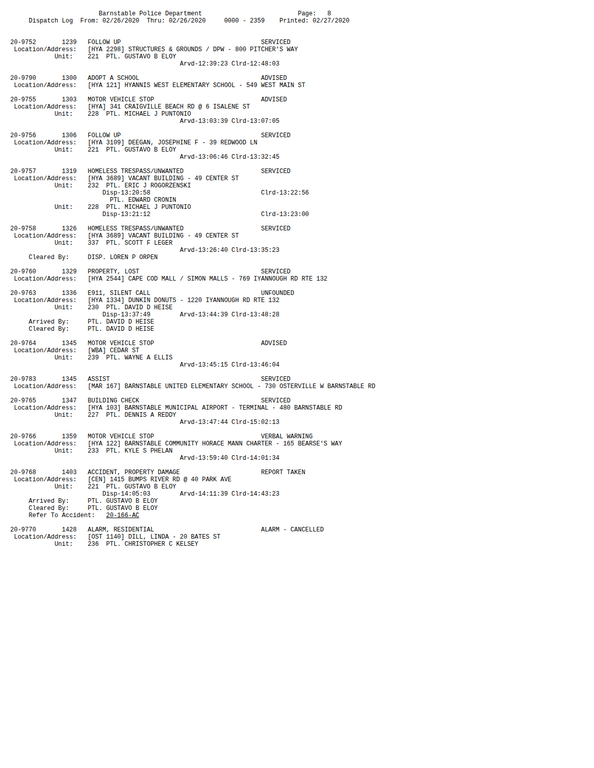Barnstable Police Department                          Page:   8
     Dispatch Log  From: 02/26/2020  Thru: 02/26/2020     0000 - 2359    Printed: 02/27/2020


20-9752       1239   FOLLOW UP                                      SERVICED
 Location/Address:   [HYA 2298] STRUCTURES & GROUNDS / DPW - 800 PITCHER'S WAY
            Unit:    221  PTL. GUSTAVO B ELOY
                                              Arvd-12:39:23 Clrd-12:48:03

20-9790       1300   ADOPT A SCHOOL                                 ADVISED
 Location/Address:   [HYA 121] HYANNIS WEST ELEMENTARY SCHOOL - 549 WEST MAIN ST

20-9755       1303   MOTOR VEHICLE STOP                             ADVISED
 Location/Address:   [HYA] 341 CRAIGVILLE BEACH RD @ 6 ISALENE ST
            Unit:    228  PTL. MICHAEL J PUNTONIO
                                              Arvd-13:03:39 Clrd-13:07:05

20-9756       1306   FOLLOW UP                                      SERVICED
 Location/Address:   [HYA 3109] DEEGAN, JOSEPHINE F - 39 REDWOOD LN
            Unit:    221  PTL. GUSTAVO B ELOY
                                              Arvd-13:06:46 Clrd-13:32:45

20-9757       1319   HOMELESS TRESPASS/UNWANTED                     SERVICED
 Location/Address:   [HYA 3689] VACANT BUILDING - 49 CENTER ST
            Unit:    232  PTL. ERIC J ROGORZENSKI
                         Disp-13:20:58                              Clrd-13:22:56
                           PTL. EDWARD CRONIN
            Unit:    228  PTL. MICHAEL J PUNTONIO
                         Disp-13:21:12                              Clrd-13:23:00

20-9758       1326   HOMELESS TRESPASS/UNWANTED                     SERVICED
 Location/Address:   [HYA 3689] VACANT BUILDING - 49 CENTER ST
            Unit:    337  PTL. SCOTT F LEGER
                                              Arvd-13:26:40 Clrd-13:35:23
     Cleared By:     DISP. LOREN P ORPEN

20-9760       1329   PROPERTY, LOST                                 SERVICED
 Location/Address:   [HYA 2544] CAPE COD MALL / SIMON MALLS - 769 IYANNOUGH RD RTE 132

20-9763       1336   E911, SILENT CALL                              UNFOUNDED
 Location/Address:   [HYA 1334] DUNKIN DONUTS - 1220 IYANNOUGH RD RTE 132
            Unit:    230  PTL. DAVID D HEISE
                         Disp-13:37:49        Arvd-13:44:39 Clrd-13:48:28
     Arrived By:     PTL. DAVID D HEISE
     Cleared By:     PTL. DAVID D HEISE

20-9764       1345   MOTOR VEHICLE STOP                             ADVISED
 Location/Address:   [WBA] CEDAR ST
            Unit:    239  PTL. WAYNE A ELLIS
                                              Arvd-13:45:15 Clrd-13:46:04

20-9783       1345   ASSIST                                         SERVICED
 Location/Address:   [MAR 167] BARNSTABLE UNITED ELEMENTARY SCHOOL - 730 OSTERVILLE W BARNSTABLE RD

20-9765       1347   BUILDING CHECK                                 SERVICED
 Location/Address:   [HYA 103] BARNSTABLE MUNICIPAL AIRPORT - TERMINAL - 480 BARNSTABLE RD
            Unit:    227  PTL. DENNIS A REDDY
                                              Arvd-13:47:44 Clrd-15:02:13

20-9766       1359   MOTOR VEHICLE STOP                             VERBAL WARNING
 Location/Address:   [HYA 122] BARNSTABLE COMMUNITY HORACE MANN CHARTER - 165 BEARSE'S WAY
            Unit:    233  PTL. KYLE S PHELAN
                                              Arvd-13:59:40 Clrd-14:01:34

20-9768       1403   ACCIDENT, PROPERTY DAMAGE                      REPORT TAKEN
 Location/Address:   [CEN] 1415 BUMPS RIVER RD @ 40 PARK AVE
            Unit:    221  PTL. GUSTAVO B ELOY
                         Disp-14:05:03        Arvd-14:11:39 Clrd-14:43:23
     Arrived By:     PTL. GUSTAVO B ELOY
     Cleared By:     PTL. GUSTAVO B ELOY
     Refer To Accident:   20-166-AC

20-9770       1428   ALARM, RESIDENTIAL                             ALARM - CANCELLED
 Location/Address:   [OST 1140] DILL, LINDA - 20 BATES ST
            Unit:    236  PTL. CHRISTOPHER C KELSEY